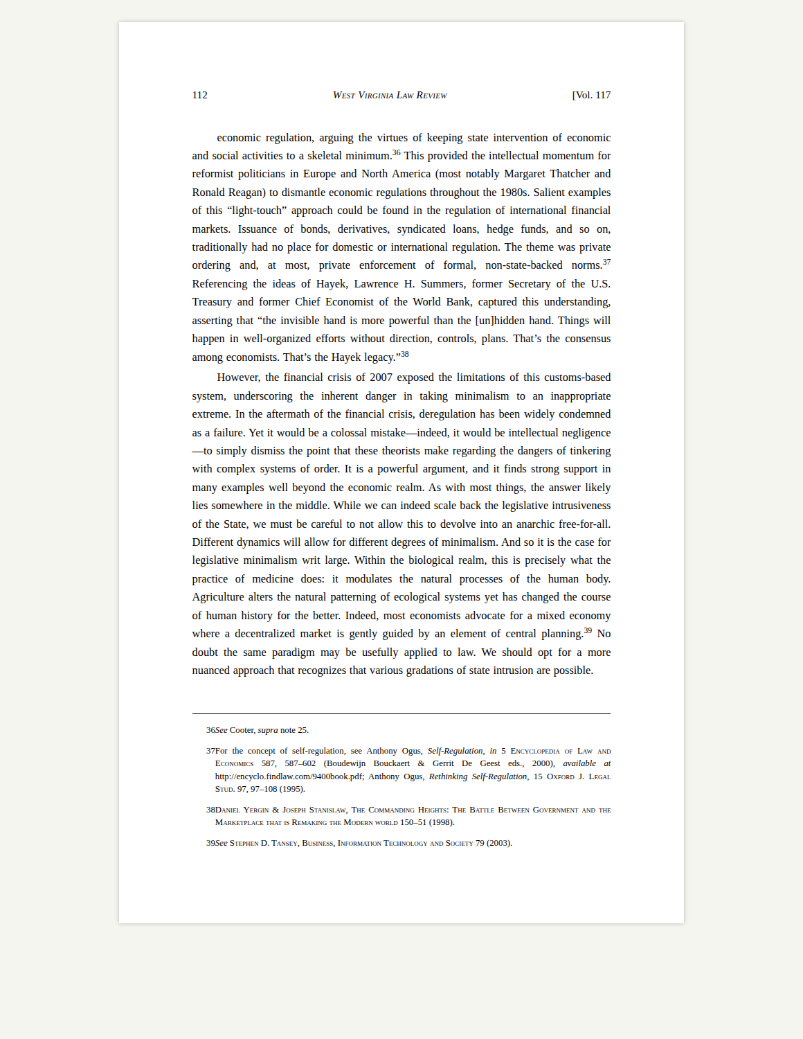112 West Virginia Law Review [Vol. 117
economic regulation, arguing the virtues of keeping state intervention of economic and social activities to a skeletal minimum.36 This provided the intellectual momentum for reformist politicians in Europe and North America (most notably Margaret Thatcher and Ronald Reagan) to dismantle economic regulations throughout the 1980s. Salient examples of this “light-touch” approach could be found in the regulation of international financial markets. Issuance of bonds, derivatives, syndicated loans, hedge funds, and so on, traditionally had no place for domestic or international regulation. The theme was private ordering and, at most, private enforcement of formal, non-state-backed norms.37 Referencing the ideas of Hayek, Lawrence H. Summers, former Secretary of the U.S. Treasury and former Chief Economist of the World Bank, captured this understanding, asserting that “the invisible hand is more powerful than the [un]hidden hand. Things will happen in well-organized efforts without direction, controls, plans. That’s the consensus among economists. That’s the Hayek legacy.”38
However, the financial crisis of 2007 exposed the limitations of this customs-based system, underscoring the inherent danger in taking minimalism to an inappropriate extreme. In the aftermath of the financial crisis, deregulation has been widely condemned as a failure. Yet it would be a colossal mistake—indeed, it would be intellectual negligence—to simply dismiss the point that these theorists make regarding the dangers of tinkering with complex systems of order. It is a powerful argument, and it finds strong support in many examples well beyond the economic realm. As with most things, the answer likely lies somewhere in the middle. While we can indeed scale back the legislative intrusiveness of the State, we must be careful to not allow this to devolve into an anarchic free-for-all. Different dynamics will allow for different degrees of minimalism. And so it is the case for legislative minimalism writ large. Within the biological realm, this is precisely what the practice of medicine does: it modulates the natural processes of the human body. Agriculture alters the natural patterning of ecological systems yet has changed the course of human history for the better. Indeed, most economists advocate for a mixed economy where a decentralized market is gently guided by an element of central planning.39 No doubt the same paradigm may be usefully applied to law. We should opt for a more nuanced approach that recognizes that various gradations of state intrusion are possible.
36
See Cooter, supra note 25.
37
For the concept of self-regulation, see Anthony Ogus, Self-Regulation, in 5 Encyclopedia of Law and Economics 587, 587–602 (Boudewijn Bouckaert & Gerrit De Geest eds., 2000), available at http://encyclo.findlaw.com/9400book.pdf; Anthony Ogus, Rethinking Self-Regulation, 15 Oxford J. Legal Stud. 97, 97–108 (1995).
38
Daniel Yergin & Joseph Stanislaw, The Commanding Heights: The Battle Between Government and the Marketplace that is Remaking the Modern world 150–51 (1998).
39
See Stephen D. Tansey, Business, Information Technology and Society 79 (2003).